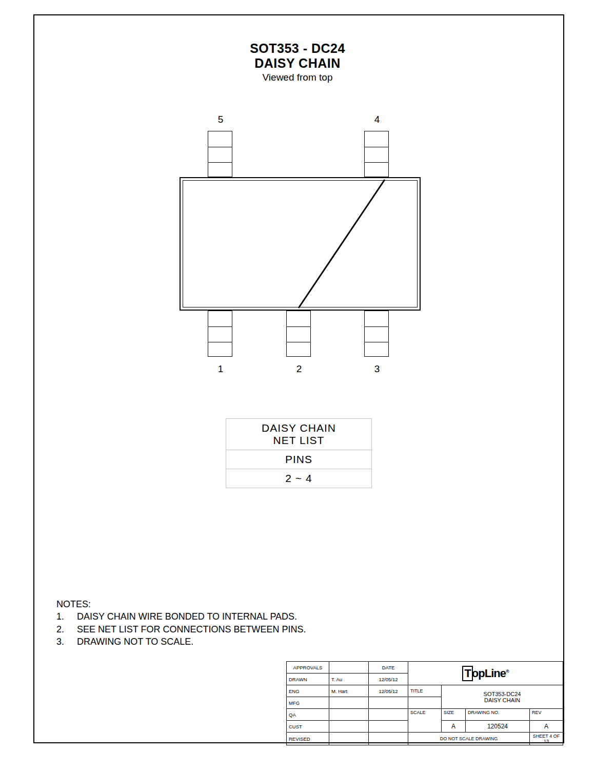SOT353 - DC24
DAISY CHAIN
Viewed from top
5
4
1
2
3
| DAISY CHAIN |
| NET LIST |
| PINS |
| 2 ~ 4 |
NOTES:
1. DAISY CHAIN WIRE BONDED TO INTERNAL PADS.
2. SEE NET LIST FOR CONNECTIONS BETWEEN PINS.
3. DRAWING NOT TO SCALE.
| APPROVALS | | DATE | T opLine ® |
| DRAWN | T. Au | 12/05/12 |
| ENG | M. Hart | 12/05/12 | TITLE | SOT353-DC24 DAISY CHAIN |
| MFG | | | |
| QA | | | SCALE | SIZE | DRAWING NO. | REV |
| CUST | | | A | 120524 | A |
| REVISED | | | DO NOT SCALE DRAWING | SHEET 4 OF 13 |